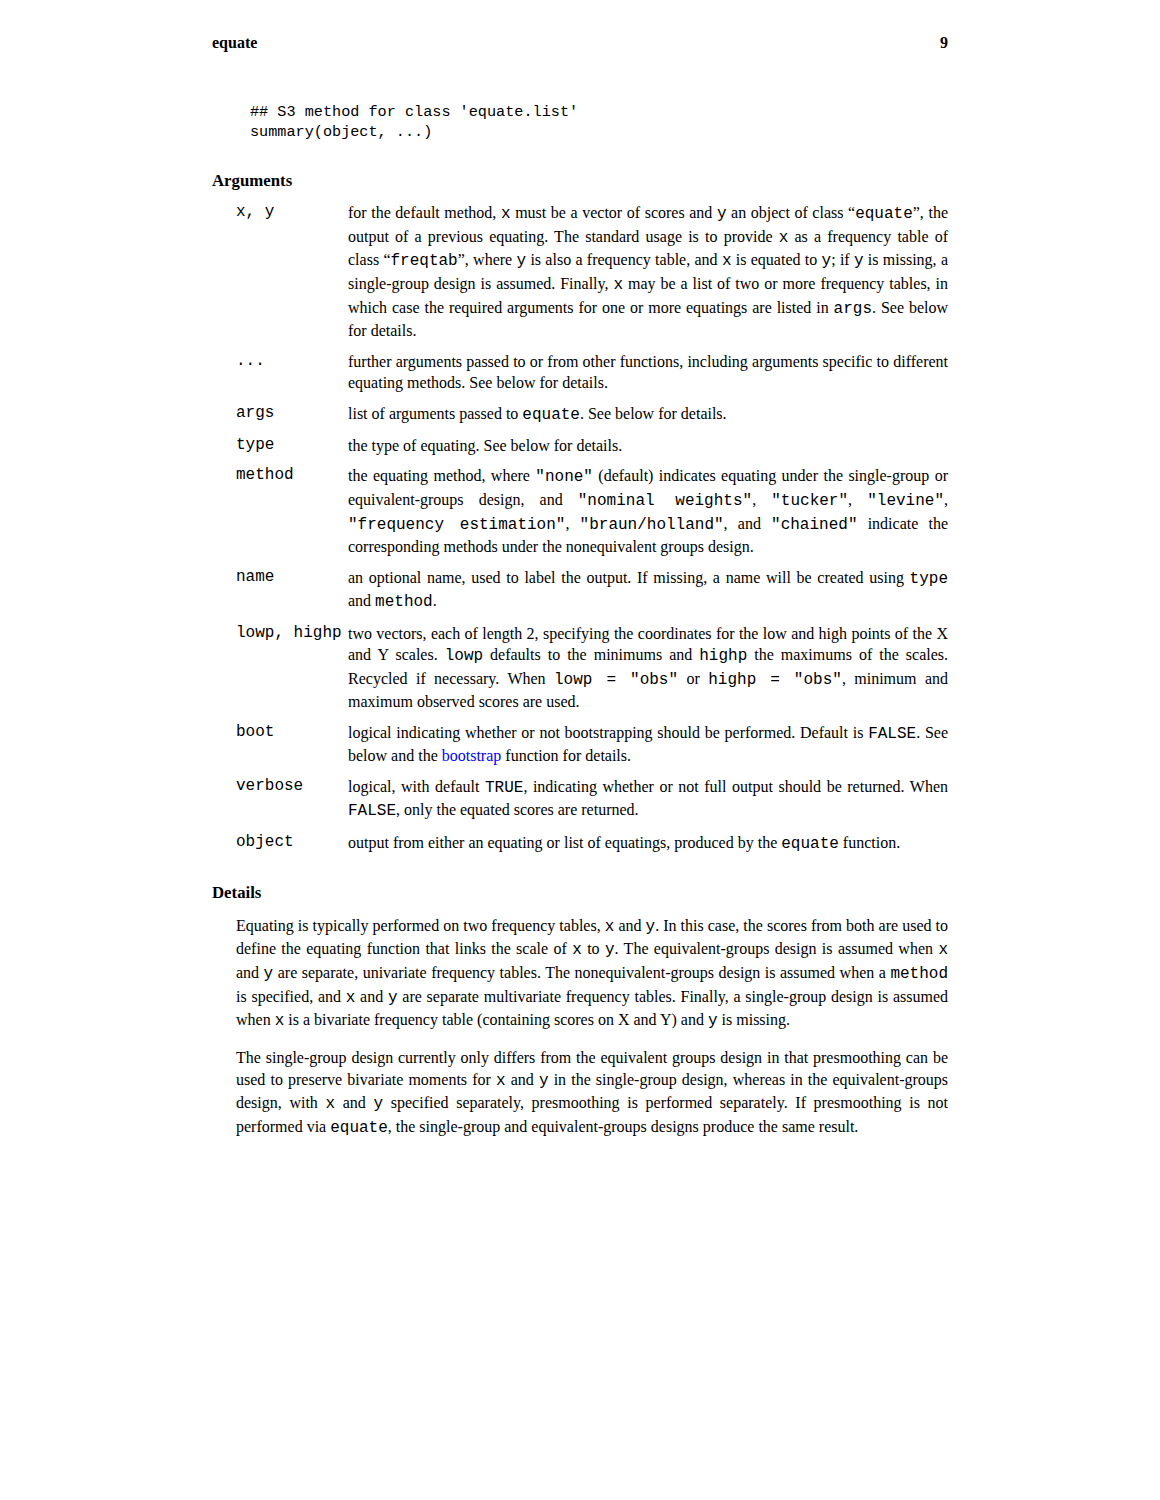equate 9
## S3 method for class 'equate.list'
summary(object, ...)
Arguments
x, y
for the default method, x must be a vector of scores and y an object of class “equate”, the output of a previous equating. The standard usage is to provide x as a frequency table of class “freqtab”, where y is also a frequency table, and x is equated to y; if y is missing, a single-group design is assumed. Finally, x may be a list of two or more frequency tables, in which case the required arguments for one or more equatings are listed in args. See below for details.
...
further arguments passed to or from other functions, including arguments specific to different equating methods. See below for details.
args
list of arguments passed to equate. See below for details.
type
the type of equating. See below for details.
method
the equating method, where "none" (default) indicates equating under the single-group or equivalent-groups design, and "nominal weights", "tucker", "levine", "frequency estimation", "braun/holland", and "chained" indicate the corresponding methods under the nonequivalent groups design.
name
an optional name, used to label the output. If missing, a name will be created using type and method.
lowp, highp
two vectors, each of length 2, specifying the coordinates for the low and high points of the X and Y scales. lowp defaults to the minimums and highp the maximums of the scales. Recycled if necessary. When lowp = "obs" or highp = "obs", minimum and maximum observed scores are used.
boot
logical indicating whether or not bootstrapping should be performed. Default is FALSE. See below and the bootstrap function for details.
verbose
logical, with default TRUE, indicating whether or not full output should be returned. When FALSE, only the equated scores are returned.
object
output from either an equating or list of equatings, produced by the equate function.
Details
Equating is typically performed on two frequency tables, x and y. In this case, the scores from both are used to define the equating function that links the scale of x to y. The equivalent-groups design is assumed when x and y are separate, univariate frequency tables. The nonequivalent-groups design is assumed when a method is specified, and x and y are separate multivariate frequency tables. Finally, a single-group design is assumed when x is a bivariate frequency table (containing scores on X and Y) and y is missing.
The single-group design currently only differs from the equivalent groups design in that presmoothing can be used to preserve bivariate moments for x and y in the single-group design, whereas in the equivalent-groups design, with x and y specified separately, presmoothing is performed separately. If presmoothing is not performed via equate, the single-group and equivalent-groups designs produce the same result.